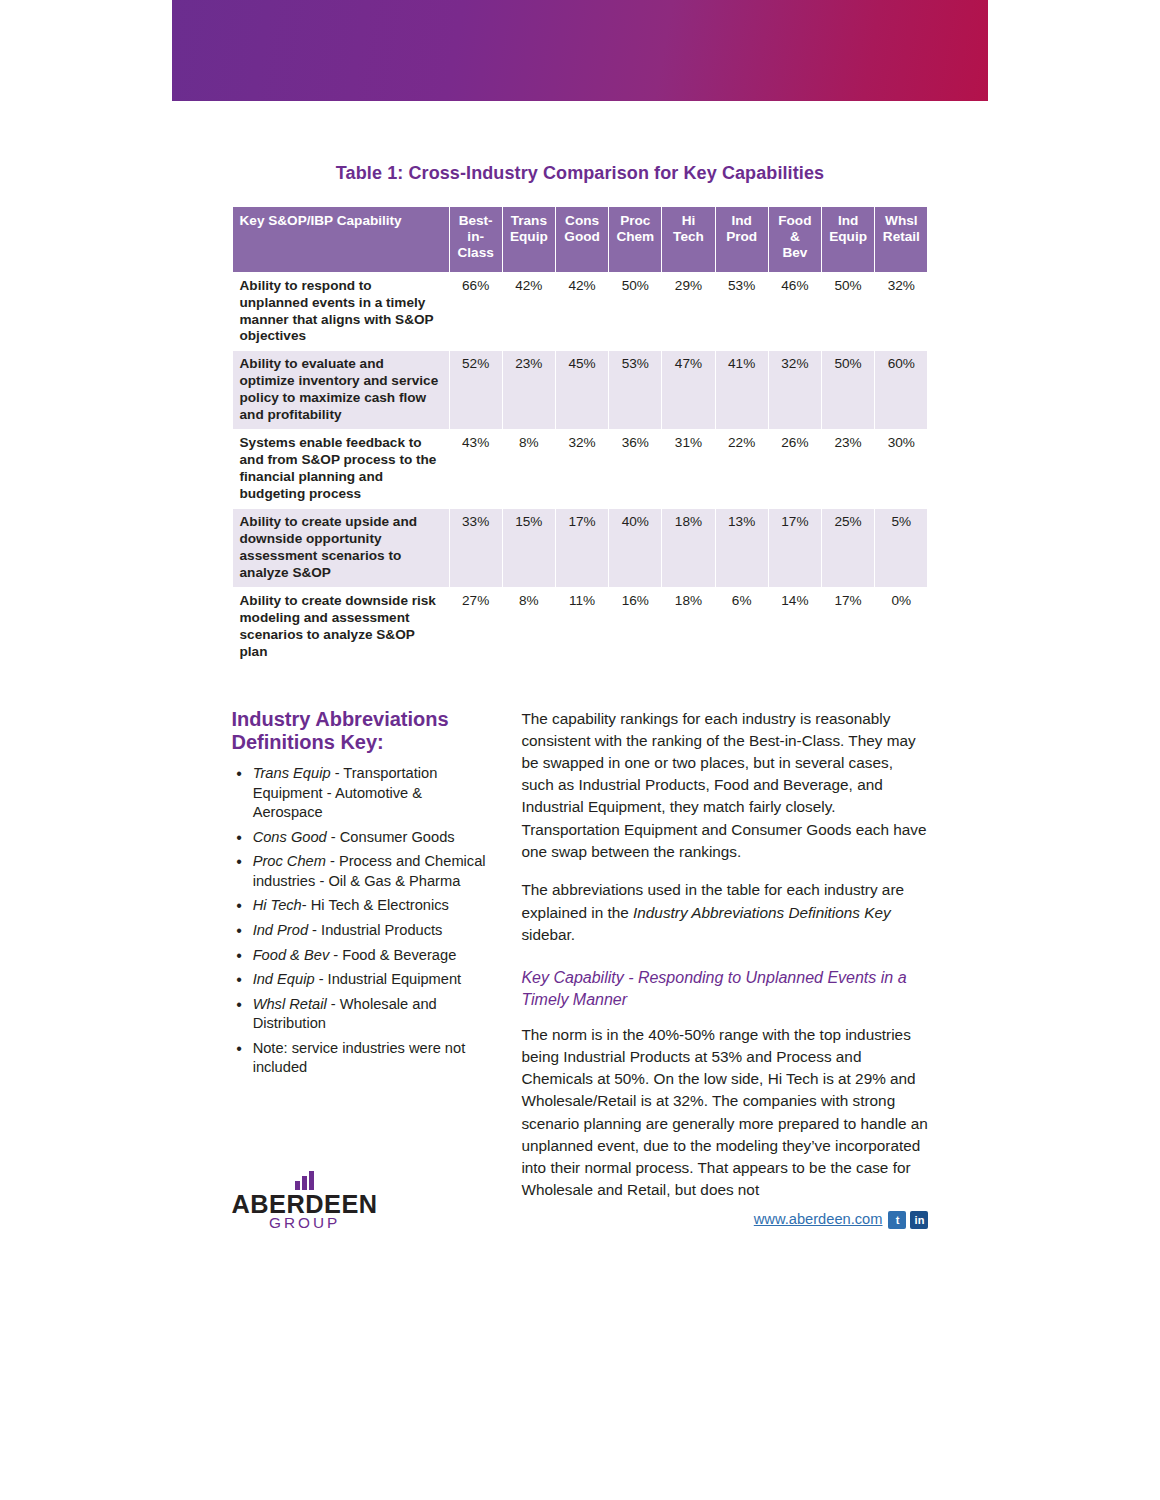Table 1: Cross-Industry Comparison for Key Capabilities
| Key S&OP/IBP Capability | Best- in- Class | Trans Equip | Cons Good | Proc Chem | Hi Tech | Ind Prod | Food & Bev | Ind Equip | Whsl Retail |
| --- | --- | --- | --- | --- | --- | --- | --- | --- | --- |
| Ability to respond to unplanned events in a timely manner that aligns with S&OP objectives | 66% | 42% | 42% | 50% | 29% | 53% | 46% | 50% | 32% |
| Ability to evaluate and optimize inventory and service policy to maximize cash flow and profitability | 52% | 23% | 45% | 53% | 47% | 41% | 32% | 50% | 60% |
| Systems enable feedback to and from S&OP process to the financial planning and budgeting process | 43% | 8% | 32% | 36% | 31% | 22% | 26% | 23% | 30% |
| Ability to create upside and downside opportunity assessment scenarios to analyze S&OP | 33% | 15% | 17% | 40% | 18% | 13% | 17% | 25% | 5% |
| Ability to create downside risk modeling and assessment scenarios to analyze S&OP plan | 27% | 8% | 11% | 16% | 18% | 6% | 14% | 17% | 0% |
Industry Abbreviations Definitions Key:
Trans Equip - Transportation Equipment - Automotive & Aerospace
Cons Good - Consumer Goods
Proc Chem - Process and Chemical industries - Oil & Gas & Pharma
Hi Tech- Hi Tech & Electronics
Ind Prod - Industrial Products
Food & Bev - Food & Beverage
Ind Equip - Industrial Equipment
Whsl Retail - Wholesale and Distribution
Note: service industries were not included
The capability rankings for each industry is reasonably consistent with the ranking of the Best-in-Class. They may be swapped in one or two places, but in several cases, such as Industrial Products, Food and Beverage, and Industrial Equipment, they match fairly closely. Transportation Equipment and Consumer Goods each have one swap between the rankings.
The abbreviations used in the table for each industry are explained in the Industry Abbreviations Definitions Key sidebar.
Key Capability - Responding to Unplanned Events in a Timely Manner
The norm is in the 40%-50% range with the top industries being Industrial Products at 53% and Process and Chemicals at 50%. On the low side, Hi Tech is at 29% and Wholesale/Retail is at 32%. The companies with strong scenario planning are generally more prepared to handle an unplanned event, due to the modeling they’ve incorporated into their normal process. That appears to be the case for Wholesale and Retail, but does not
ABERDEEN
GROUP
www.aberdeen.com tin